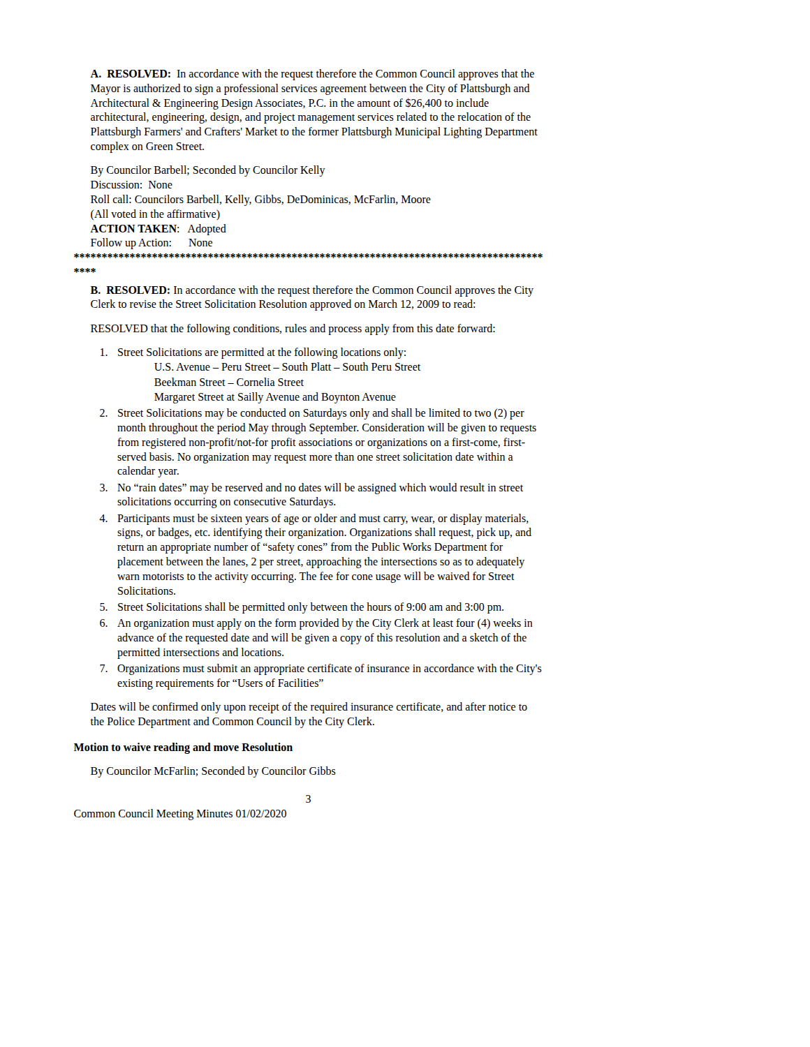A. RESOLVED: In accordance with the request therefore the Common Council approves that the Mayor is authorized to sign a professional services agreement between the City of Plattsburgh and Architectural & Engineering Design Associates, P.C. in the amount of $26,400 to include architectural, engineering, design, and project management services related to the relocation of the Plattsburgh Farmers' and Crafters' Market to the former Plattsburgh Municipal Lighting Department complex on Green Street.
By Councilor Barbell; Seconded by Councilor Kelly
Discussion: None
Roll call: Councilors Barbell, Kelly, Gibbs, DeDominicas, McFarlin, Moore
(All voted in the affirmative)
ACTION TAKEN: Adopted
Follow up Action: None
****************************************************************************************
B. RESOLVED: In accordance with the request therefore the Common Council approves the City Clerk to revise the Street Solicitation Resolution approved on March 12, 2009 to read:
RESOLVED that the following conditions, rules and process apply from this date forward:
Street Solicitations are permitted at the following locations only:
U.S. Avenue – Peru Street – South Platt – South Peru Street
Beekman Street – Cornelia Street
Margaret Street at Sailly Avenue and Boynton Avenue
Street Solicitations may be conducted on Saturdays only and shall be limited to two (2) per month throughout the period May through September. Consideration will be given to requests from registered non-profit/not-for profit associations or organizations on a first-come, first-served basis. No organization may request more than one street solicitation date within a calendar year.
No “rain dates” may be reserved and no dates will be assigned which would result in street solicitations occurring on consecutive Saturdays.
Participants must be sixteen years of age or older and must carry, wear, or display materials, signs, or badges, etc. identifying their organization. Organizations shall request, pick up, and return an appropriate number of “safety cones” from the Public Works Department for placement between the lanes, 2 per street, approaching the intersections so as to adequately warn motorists to the activity occurring. The fee for cone usage will be waived for Street Solicitations.
Street Solicitations shall be permitted only between the hours of 9:00 am and 3:00 pm.
An organization must apply on the form provided by the City Clerk at least four (4) weeks in advance of the requested date and will be given a copy of this resolution and a sketch of the permitted intersections and locations.
Organizations must submit an appropriate certificate of insurance in accordance with the City's existing requirements for “Users of Facilities”
Dates will be confirmed only upon receipt of the required insurance certificate, and after notice to the Police Department and Common Council by the City Clerk.
Motion to waive reading and move Resolution
By Councilor McFarlin; Seconded by Councilor Gibbs
3
Common Council Meeting Minutes 01/02/2020